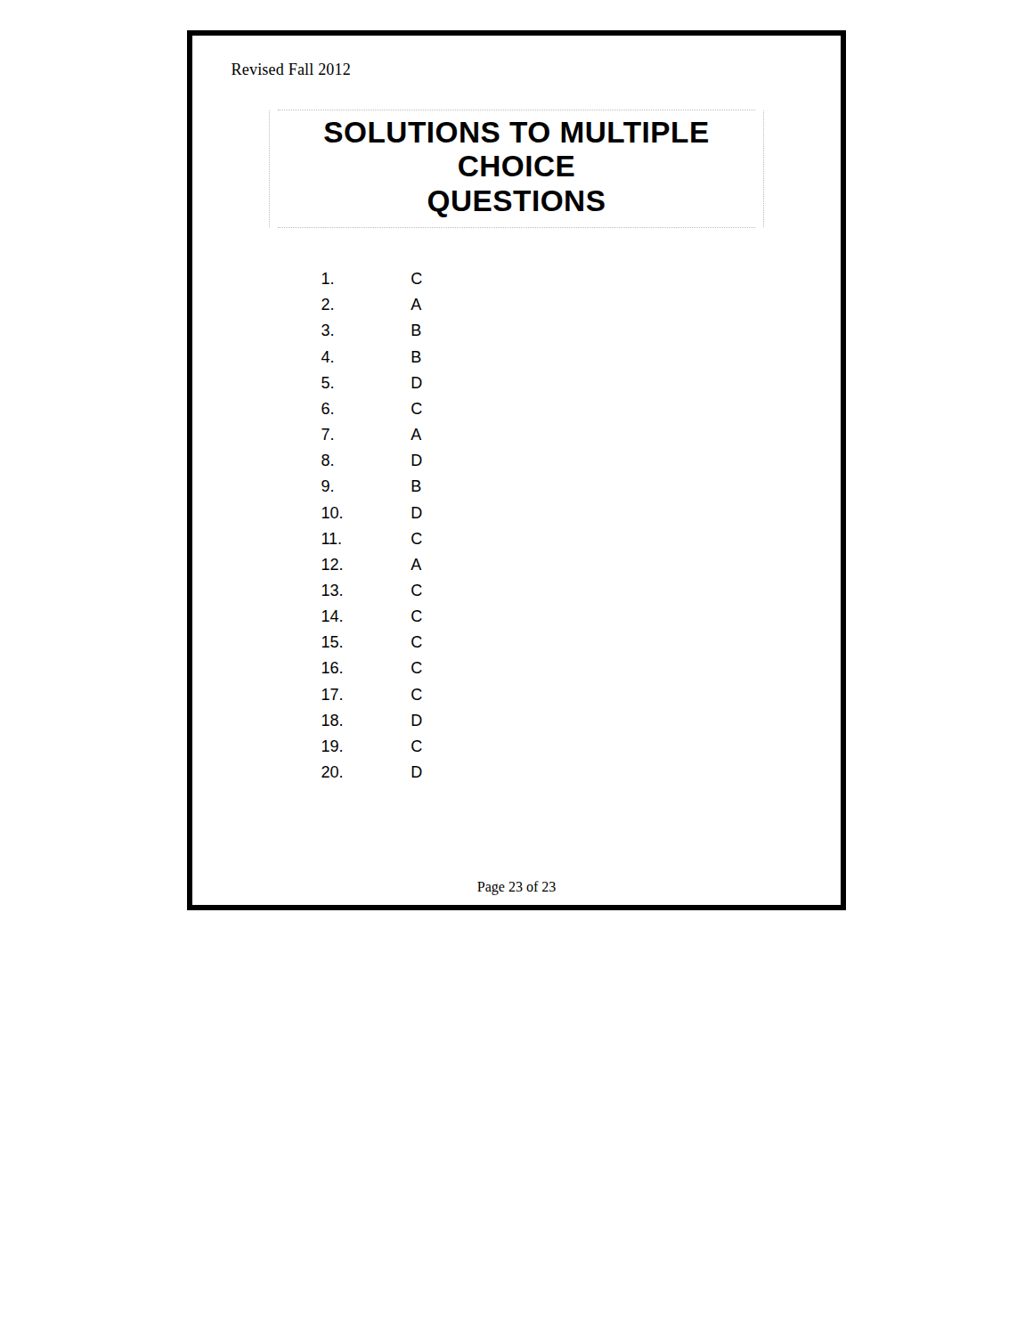Revised Fall 2012
SOLUTIONS TO MULTIPLE CHOICE
QUESTIONS
| 1. | C |
| 2. | A |
| 3. | B |
| 4. | B |
| 5. | D |
| 6. | C |
| 7. | A |
| 8. | D |
| 9. | B |
| 10. | D |
| 11. | C |
| 12. | A |
| 13. | C |
| 14. | C |
| 15. | C |
| 16. | C |
| 17. | C |
| 18. | D |
| 19. | C |
| 20. | D |
Page 23 of 23